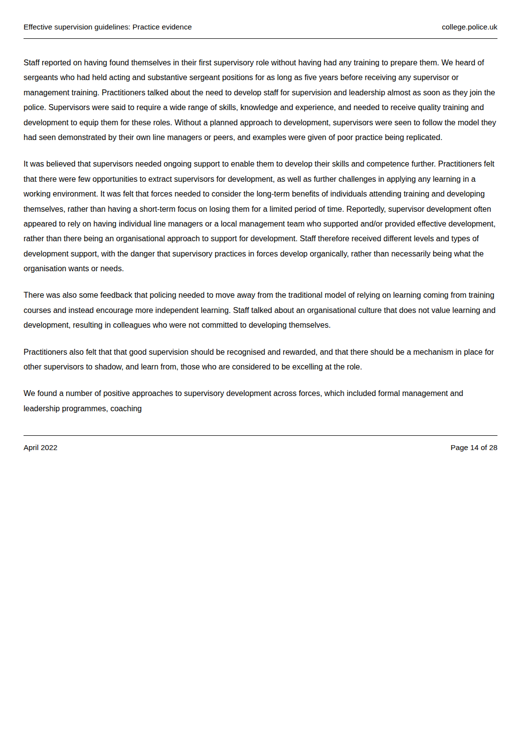Effective supervision guidelines: Practice evidence
college.police.uk
Staff reported on having found themselves in their first supervisory role without having had any training to prepare them. We heard of sergeants who had held acting and substantive sergeant positions for as long as five years before receiving any supervisor or management training. Practitioners talked about the need to develop staff for supervision and leadership almost as soon as they join the police. Supervisors were said to require a wide range of skills, knowledge and experience, and needed to receive quality training and development to equip them for these roles. Without a planned approach to development, supervisors were seen to follow the model they had seen demonstrated by their own line managers or peers, and examples were given of poor practice being replicated.
It was believed that supervisors needed ongoing support to enable them to develop their skills and competence further. Practitioners felt that there were few opportunities to extract supervisors for development, as well as further challenges in applying any learning in a working environment. It was felt that forces needed to consider the long-term benefits of individuals attending training and developing themselves, rather than having a short-term focus on losing them for a limited period of time. Reportedly, supervisor development often appeared to rely on having individual line managers or a local management team who supported and/or provided effective development, rather than there being an organisational approach to support for development. Staff therefore received different levels and types of development support, with the danger that supervisory practices in forces develop organically, rather than necessarily being what the organisation wants or needs.
There was also some feedback that policing needed to move away from the traditional model of relying on learning coming from training courses and instead encourage more independent learning. Staff talked about an organisational culture that does not value learning and development, resulting in colleagues who were not committed to developing themselves.
Practitioners also felt that that good supervision should be recognised and rewarded, and that there should be a mechanism in place for other supervisors to shadow, and learn from, those who are considered to be excelling at the role.
We found a number of positive approaches to supervisory development across forces, which included formal management and leadership programmes, coaching
April 2022
Page 14 of 28